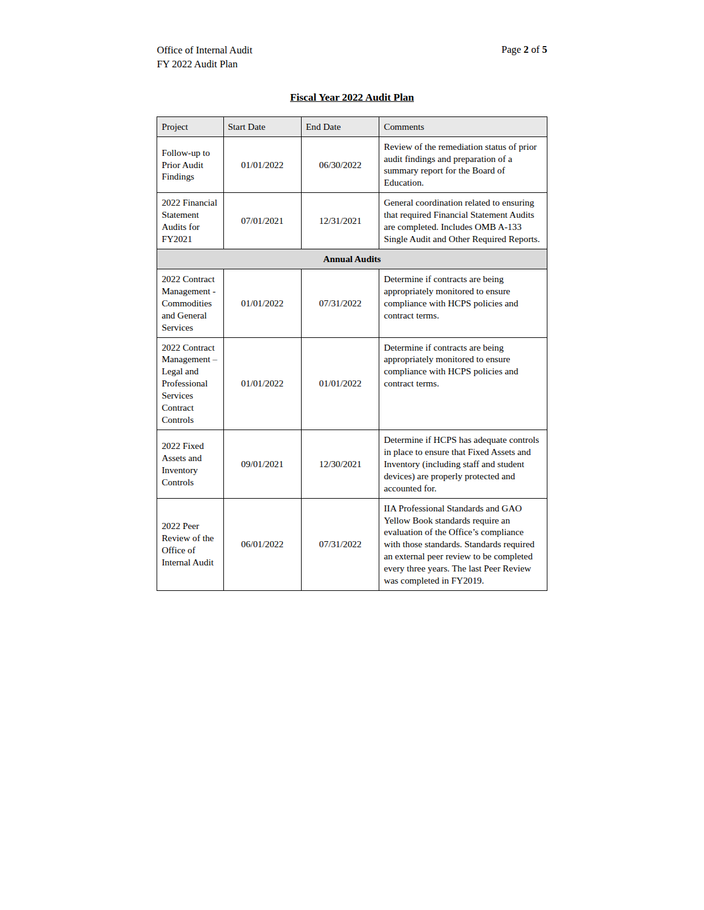Office of Internal Audit
FY 2022 Audit Plan
Page 2 of 5
Fiscal Year 2022 Audit Plan
| Project | Start Date | End Date | Comments |
| --- | --- | --- | --- |
| Follow-up to Prior Audit Findings | 01/01/2022 | 06/30/2022 | Review of the remediation status of prior audit findings and preparation of a summary report for the Board of Education. |
| 2022 Financial Statement Audits for FY2021 | 07/01/2021 | 12/31/2021 | General coordination related to ensuring that required Financial Statement Audits are completed. Includes OMB A-133 Single Audit and Other Required Reports. |
| Annual Audits |
| 2022 Contract Management - Commodities and General Services | 01/01/2022 | 07/31/2022 | Determine if contracts are being appropriately monitored to ensure compliance with HCPS policies and contract terms. |
| 2022 Contract Management – Legal and Professional Services Contract Controls | 01/01/2022 | 01/01/2022 | Determine if contracts are being appropriately monitored to ensure compliance with HCPS policies and contract terms. |
| 2022 Fixed Assets and Inventory Controls | 09/01/2021 | 12/30/2021 | Determine if HCPS has adequate controls in place to ensure that Fixed Assets and Inventory (including staff and student devices) are properly protected and accounted for. |
| 2022 Peer Review of the Office of Internal Audit | 06/01/2022 | 07/31/2022 | IIA Professional Standards and GAO Yellow Book standards require an evaluation of the Office’s compliance with those standards. Standards required an external peer review to be completed every three years. The last Peer Review was completed in FY2019. |